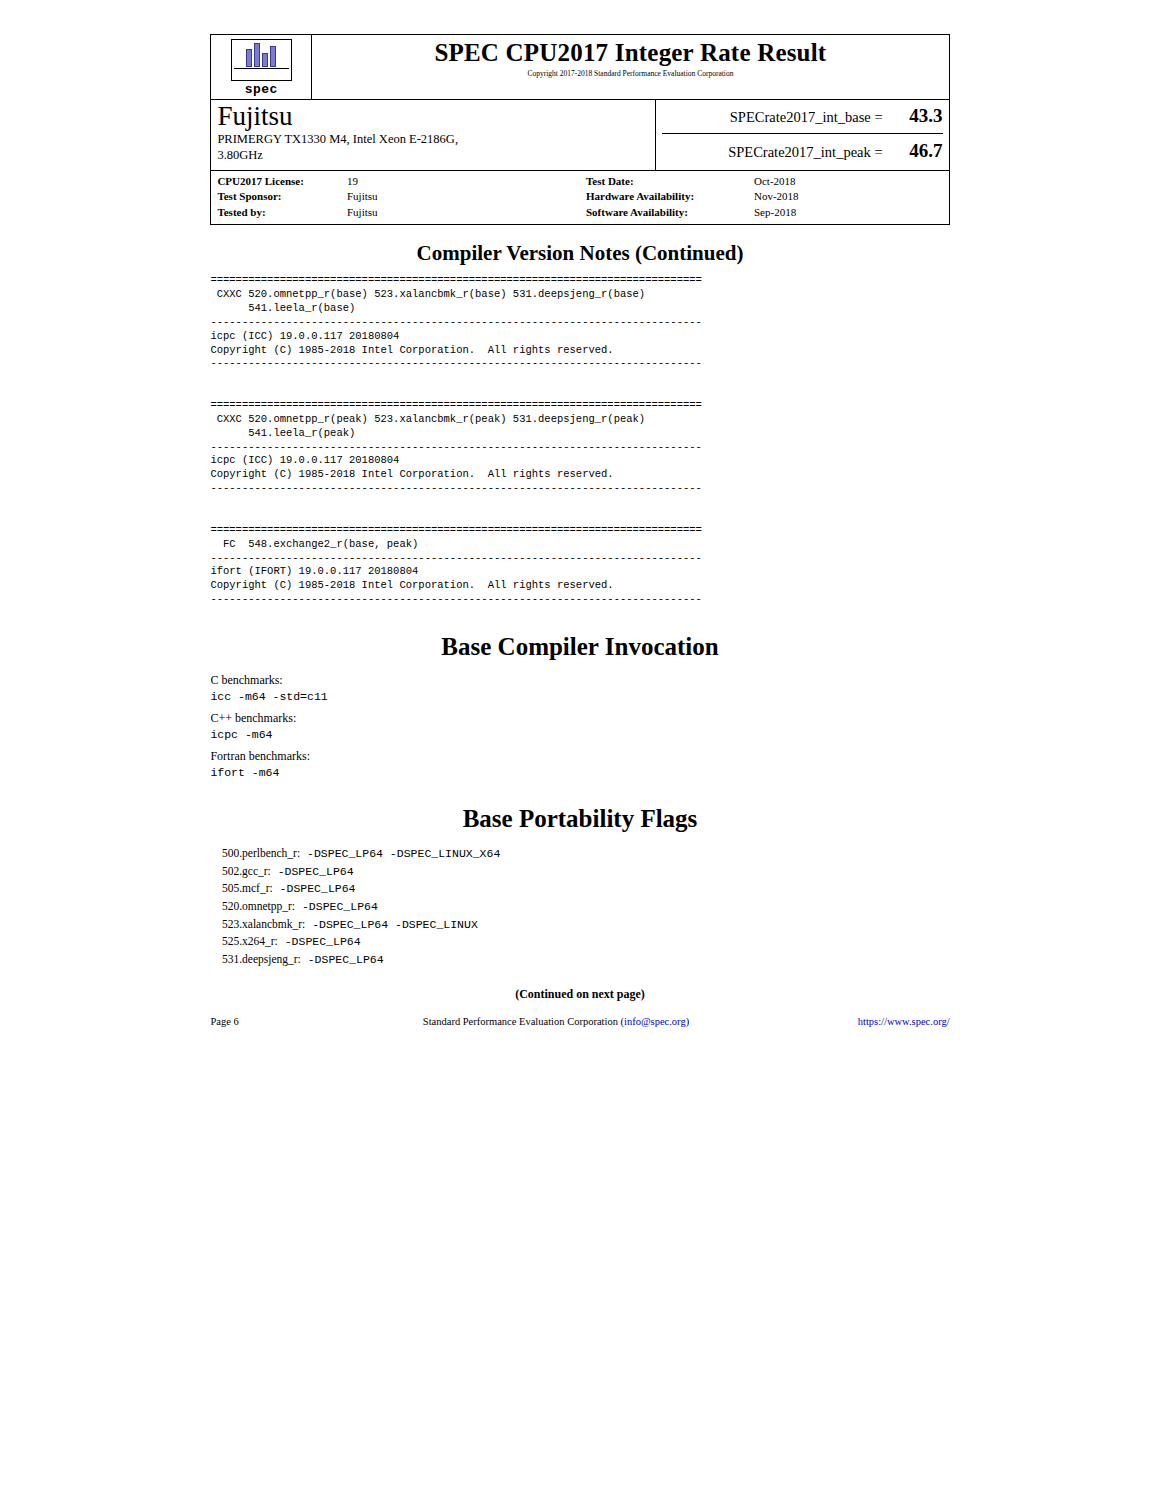spec
SPEC CPU2017 Integer Rate Result
Copyright 2017-2018 Standard Performance Evaluation Corporation
Fujitsu
PRIMERGY TX1330 M4, Intel Xeon E-2186G,
3.80GHz
SPECrate2017_int_base = 43.3
SPECrate2017_int_peak = 46.7
CPU2017 License: 19
Test Sponsor: Fujitsu
Tested by: Fujitsu
Test Date: Oct-2018
Hardware Availability: Nov-2018
Software Availability: Sep-2018
Compiler Version Notes (Continued)
==============================================================================
 CXXC 520.omnetpp_r(base) 523.xalancbmk_r(base) 531.deepsjeng_r(base)
      541.leela_r(base)
------------------------------------------------------------------------------
icpc (ICC) 19.0.0.117 20180804
Copyright (C) 1985-2018 Intel Corporation.  All rights reserved.
------------------------------------------------------------------------------


==============================================================================
 CXXC 520.omnetpp_r(peak) 523.xalancbmk_r(peak) 531.deepsjeng_r(peak)
      541.leela_r(peak)
------------------------------------------------------------------------------
icpc (ICC) 19.0.0.117 20180804
Copyright (C) 1985-2018 Intel Corporation.  All rights reserved.
------------------------------------------------------------------------------


==============================================================================
  FC  548.exchange2_r(base, peak)
------------------------------------------------------------------------------
ifort (IFORT) 19.0.0.117 20180804
Copyright (C) 1985-2018 Intel Corporation.  All rights reserved.
------------------------------------------------------------------------------
Base Compiler Invocation
C benchmarks:
icc -m64 -std=c11
C++ benchmarks:
icpc -m64
Fortran benchmarks:
ifort -m64
Base Portability Flags
500.perlbench_r: -DSPEC_LP64 -DSPEC_LINUX_X64
502.gcc_r: -DSPEC_LP64
505.mcf_r: -DSPEC_LP64
520.omnetpp_r: -DSPEC_LP64
523.xalancbmk_r: -DSPEC_LP64 -DSPEC_LINUX
525.x264_r: -DSPEC_LP64
531.deepsjeng_r: -DSPEC_LP64
(Continued on next page)
Page 6
Standard Performance Evaluation Corporation (info@spec.org)
https://www.spec.org/